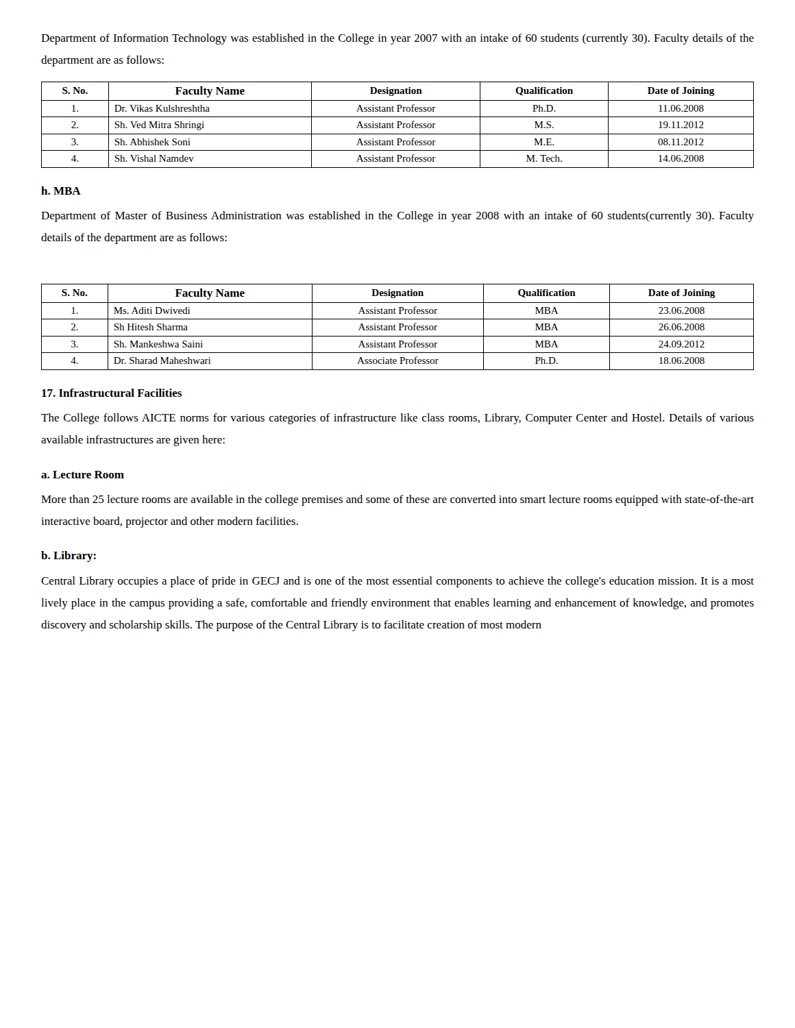Department of Information Technology was established in the College in year 2007 with an intake of 60 students (currently 30). Faculty details of the department are as follows:
| S. No. | Faculty Name | Designation | Qualification | Date of Joining |
| --- | --- | --- | --- | --- |
| 1. | Dr. Vikas Kulshreshtha | Assistant Professor | Ph.D. | 11.06.2008 |
| 2. | Sh. Ved Mitra Shringi | Assistant Professor | M.S. | 19.11.2012 |
| 3. | Sh. Abhishek Soni | Assistant Professor | M.E. | 08.11.2012 |
| 4. | Sh. Vishal Namdev | Assistant Professor | M. Tech. | 14.06.2008 |
h. MBA
Department of Master of Business Administration was established in the College in year 2008 with an intake of 60 students(currently 30). Faculty details of the department are as follows:
| S. No. | Faculty Name | Designation | Qualification | Date of Joining |
| --- | --- | --- | --- | --- |
| 1. | Ms. Aditi Dwivedi | Assistant Professor | MBA | 23.06.2008 |
| 2. | Sh Hitesh Sharma | Assistant Professor | MBA | 26.06.2008 |
| 3. | Sh. Mankeshwa Saini | Assistant Professor | MBA | 24.09.2012 |
| 4. | Dr. Sharad Maheshwari | Associate Professor | Ph.D. | 18.06.2008 |
17. Infrastructural Facilities
The College follows AICTE norms for various categories of infrastructure like class rooms, Library, Computer Center and Hostel. Details of various available infrastructures are given here:
a. Lecture Room
More than 25 lecture rooms are available in the college premises and some of these are converted into smart lecture rooms equipped with state-of-the-art interactive board, projector and other modern facilities.
b. Library:
Central Library occupies a place of pride in GECJ and is one of the most essential components to achieve the college's education mission. It is a most lively place in the campus providing a safe, comfortable and friendly environment that enables learning and enhancement of knowledge, and promotes discovery and scholarship skills. The purpose of the Central Library is to facilitate creation of most modern